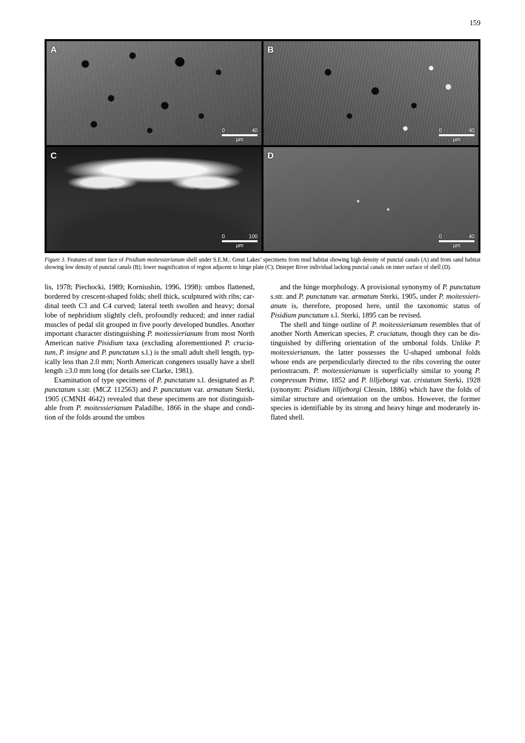159
A
040
µm
B
040
µm
C
0100
µm
D
040
µm
Figure 3. Features of inner face of Pisidium moitessierianum shell under S.E.M.: Great Lakes’ specimens from mud habitat showing high density of punctal canals (A) and from sand habitat showing low density of punctal canals (B); lower magnification of region adjacent to hinge plate (C); Dnieper River individual lacking punctal canals on inner surface of shell (D).
lis, 1978; Piechocki, 1989; Korniushin, 1996, 1998): umbos flattened, bordered by crescent-shaped folds; shell thick, sculptured with ribs; cardinal teeth C3 and C4 curved; lateral teeth swollen and heavy; dorsal lobe of nephridium slightly cleft, profoundly reduced; and inner radial muscles of pedal slit grouped in five poorly developed bundles. Another important character distinguishing P. moitessierianum from most North American native Pisidium taxa (excluding aforementioned P. cruciatum, P. insigne and P. punctatum s.l.) is the small adult shell length, typically less than 2.0 mm; North American congeners usually have a shell length ≥3.0 mm long (for details see Clarke, 1981).
Examination of type specimens of P. punctatum s.l. designated as P. punctatum s.str. (MCZ 112563) and P. punctatum var. armatum Sterki, 1905 (CMNH 4642) revealed that these specimens are not distinguishable from P. moitessierianum Paladilhe, 1866 in the shape and condition of the folds around the umbos
and the hinge morphology. A provisional synonymy of P. punctatum s.str. and P. punctatum var. armatum Sterki, 1905, under P. moitessierianum is, therefore, proposed here, until the taxonomic status of Pisidium punctatum s.l. Sterki, 1895 can be revised.
The shell and hinge outline of P. moitessierianum resembles that of another North American species, P. cruciatum, though they can be distinguished by differing orientation of the umbonal folds. Unlike P. moitessierianum, the latter possesses the U-shaped umbonal folds whose ends are perpendicularly directed to the ribs covering the outer periostracum. P. moitessierianum is superficially similar to young P. compressum Prime, 1852 and P. lilljeborgi var. cristatum Sterki, 1928 (synonym: Pisidium lilljeborgi Clessin, 1886) which have the folds of similar structure and orientation on the umbos. However, the former species is identifiable by its strong and heavy hinge and moderately inflated shell.